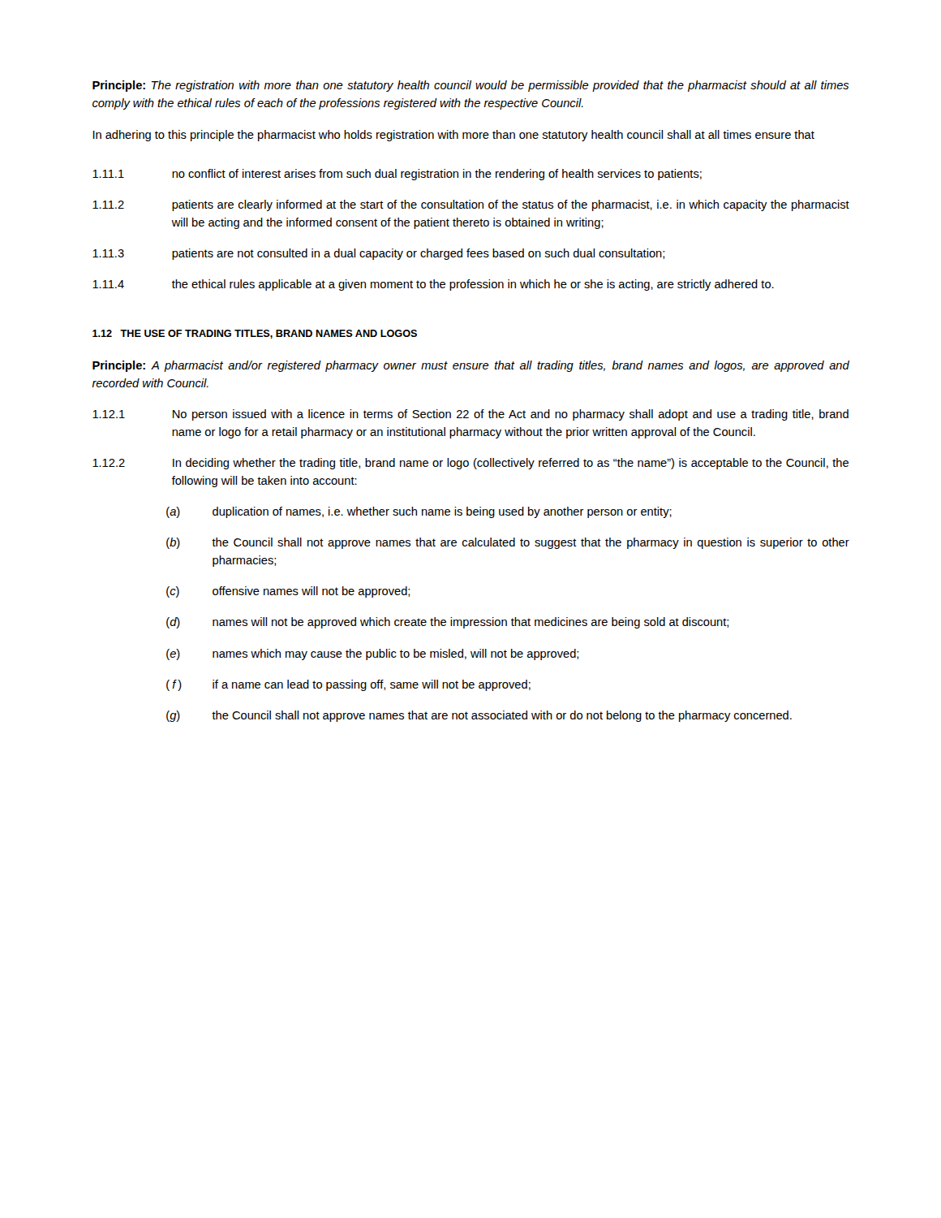Principle: The registration with more than one statutory health council would be permissible provided that the pharmacist should at all times comply with the ethical rules of each of the professions registered with the respective Council.
In adhering to this principle the pharmacist who holds registration with more than one statutory health council shall at all times ensure that
1.11.1
no conflict of interest arises from such dual registration in the rendering of health services to patients;
1.11.2
patients are clearly informed at the start of the consultation of the status of the pharmacist, i.e. in which capacity the pharmacist will be acting and the informed consent of the patient thereto is obtained in writing;
1.11.3
patients are not consulted in a dual capacity or charged fees based on such dual consultation;
1.11.4
the ethical rules applicable at a given moment to the profession in which he or she is acting, are strictly adhered to.
1.12 THE USE OF TRADING TITLES, BRAND NAMES AND LOGOS
Principle: A pharmacist and/or registered pharmacy owner must ensure that all trading titles, brand names and logos, are approved and recorded with Council.
1.12.1
No person issued with a licence in terms of Section 22 of the Act and no pharmacy shall adopt and use a trading title, brand name or logo for a retail pharmacy or an institutional pharmacy without the prior written approval of the Council.
1.12.2
In deciding whether the trading title, brand name or logo (collectively referred to as “the name”) is acceptable to the Council, the following will be taken into account:
(a)
duplication of names, i.e. whether such name is being used by another person or entity;
(b)
the Council shall not approve names that are calculated to suggest that the pharmacy in question is superior to other pharmacies;
(c)
offensive names will not be approved;
(d)
names will not be approved which create the impression that medicines are being sold at discount;
(e)
names which may cause the public to be misled, will not be approved;
( f )
if a name can lead to passing off, same will not be approved;
(g)
the Council shall not approve names that are not associated with or do not belong to the pharmacy concerned.